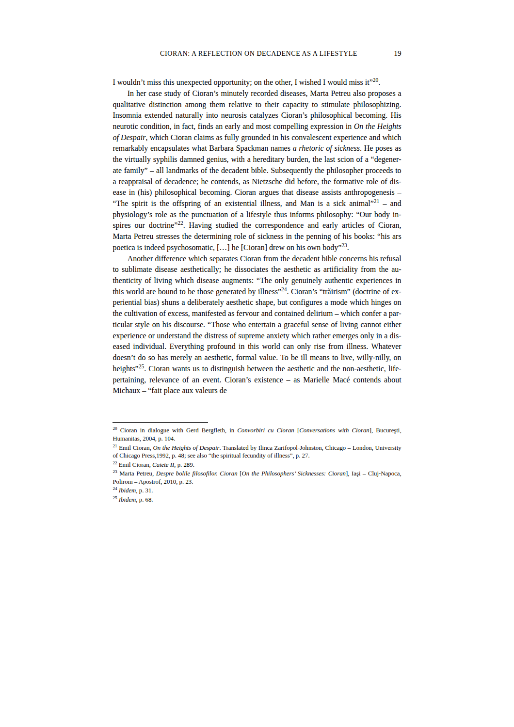CIORAN: A REFLECTION ON DECADENCE AS A LIFESTYLE 19
I wouldn’t miss this unexpected opportunity; on the other, I wished I would miss it”20.
In her case study of Cioran’s minutely recorded diseases, Marta Petreu also proposes a qualitative distinction among them relative to their capacity to stimulate philosophizing. Insomnia extended naturally into neurosis catalyzes Cioran’s philosophical becoming. His neurotic condition, in fact, finds an early and most compelling expression in On the Heights of Despair, which Cioran claims as fully grounded in his convalescent experience and which remarkably encapsulates what Barbara Spackman names a rhetoric of sickness. He poses as the virtually syphilis damned genius, with a hereditary burden, the last scion of a “degenerate family” – all landmarks of the decadent bible. Subsequently the philosopher proceeds to a reappraisal of decadence; he contends, as Nietzsche did before, the formative role of disease in (his) philosophical becoming. Cioran argues that disease assists anthropogenesis – “The spirit is the offspring of an existential illness, and Man is a sick animal”21 – and physiology’s role as the punctuation of a lifestyle thus informs philosophy: “Our body inspires our doctrine”22. Having studied the correspondence and early articles of Cioran, Marta Petreu stresses the determining role of sickness in the penning of his books: “his ars poetica is indeed psychosomatic, […] he [Cioran] drew on his own body”23.
Another difference which separates Cioran from the decadent bible concerns his refusal to sublimate disease aesthetically; he dissociates the aesthetic as artificiality from the authenticity of living which disease augments: “The only genuinely authentic experiences in this world are bound to be those generated by illness”24. Cioran’s “trăirism” (doctrine of experiential bias) shuns a deliberately aesthetic shape, but configures a mode which hinges on the cultivation of excess, manifested as fervour and contained delirium – which confer a particular style on his discourse. “Those who entertain a graceful sense of living cannot either experience or understand the distress of supreme anxiety which rather emerges only in a diseased individual. Everything profound in this world can only rise from illness. Whatever doesn’t do so has merely an aesthetic, formal value. To be ill means to live, willy-nilly, on heights”25. Cioran wants us to distinguish between the aesthetic and the non-aesthetic, life-pertaining, relevance of an event. Cioran’s existence – as Marielle Macé contends about Michaux – “fait place aux valeurs de
20 Cioran in dialogue with Gerd Bergfleth, in Convorbiri cu Cioran [Conversations with Cioran], Bucureşti, Humanitas, 2004, p. 104.
21 Emil Cioran, On the Heights of Despair. Translated by Ilinca Zarifopol-Johnston, Chicago – London, University of Chicago Press,1992, p. 48; see also “the spiritual fecundity of illness”, p. 27.
22 Emil Cioran, Caiete II, p. 289.
23 Marta Petreu, Despre bolile filosofilor. Cioran [On the Philosophers’ Sicknesses: Cioran], Iaşi – Cluj-Napoca, Polirom – Apostrof, 2010, p. 23.
24 Ibidem, p. 31.
25 Ibidem, p. 68.